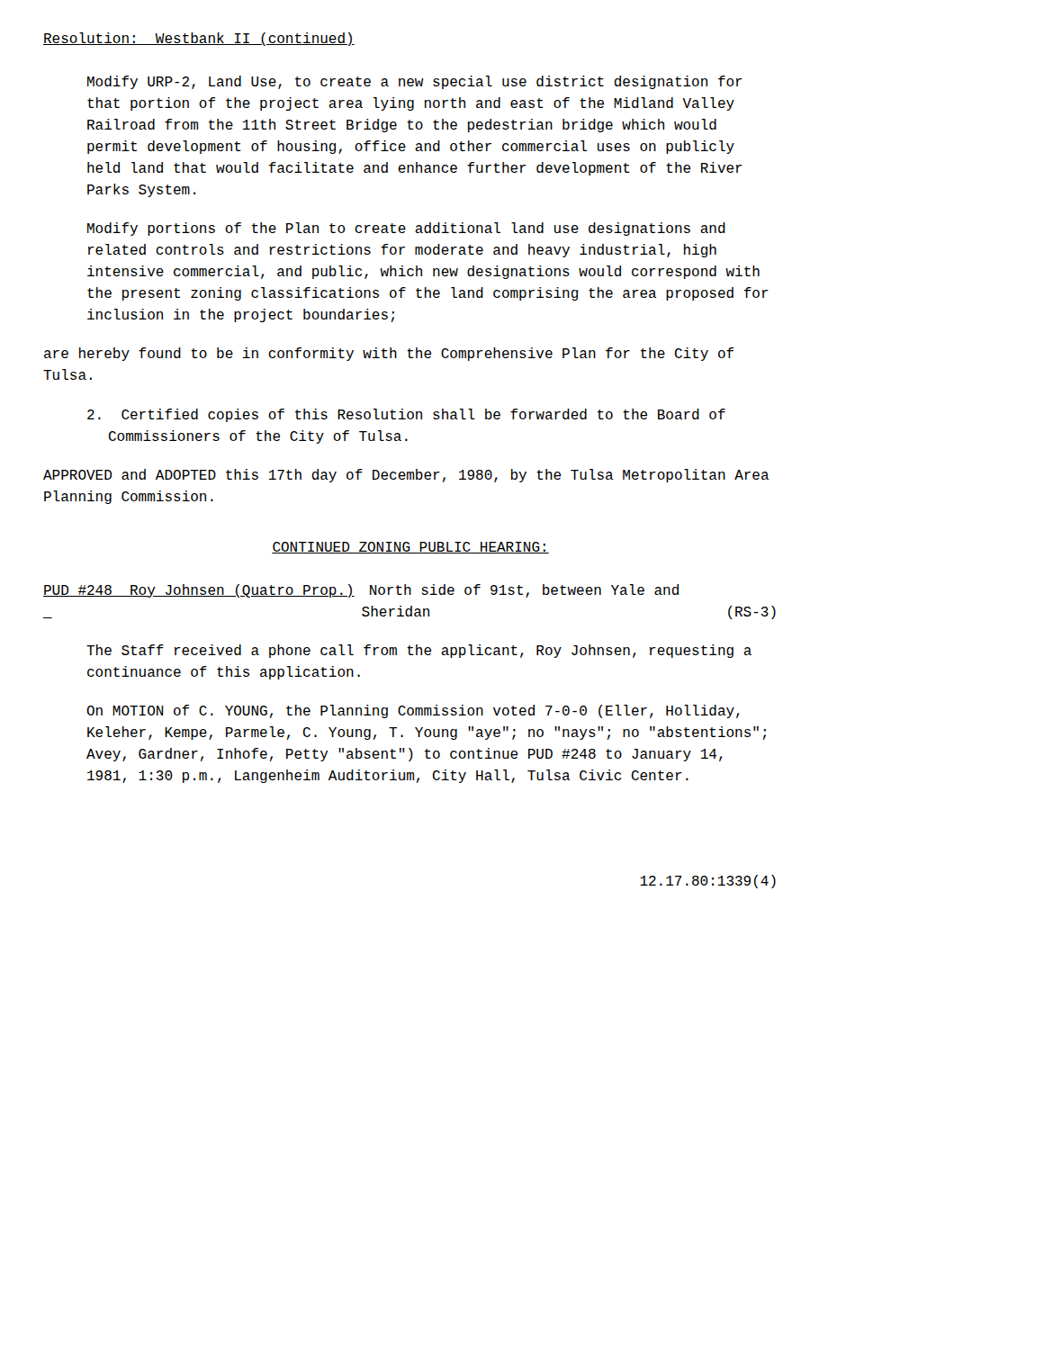Resolution: Westbank II (continued)
Modify URP-2, Land Use, to create a new special use district designation for that portion of the project area lying north and east of the Midland Valley Railroad from the 11th Street Bridge to the pedestrian bridge which would permit development of housing, office and other commercial uses on publicly held land that would facilitate and enhance further development of the River Parks System.
Modify portions of the Plan to create additional land use designations and related controls and restrictions for moderate and heavy industrial, high intensive commercial, and public, which new designations would correspond with the present zoning classifications of the land comprising the area proposed for inclusion in the project boundaries;
are hereby found to be in conformity with the Comprehensive Plan for the City of Tulsa.
2. Certified copies of this Resolution shall be forwarded to the Board of Commissioners of the City of Tulsa.
APPROVED and ADOPTED this 17th day of December, 1980, by the Tulsa Metropolitan Area Planning Commission.
CONTINUED ZONING PUBLIC HEARING:
PUD #248 Roy Johnsen (Quatro Prop.) North side of 91st, between Yale and
Sheridan (RS-3)
The Staff received a phone call from the applicant, Roy Johnsen, requesting a continuance of this application.
On MOTION of C. YOUNG, the Planning Commission voted 7-0-0 (Eller, Holliday, Keleher, Kempe, Parmele, C. Young, T. Young "aye"; no "nays"; no "abstentions"; Avey, Gardner, Inhofe, Petty "absent") to continue PUD #248 to January 14, 1981, 1:30 p.m., Langenheim Auditorium, City Hall, Tulsa Civic Center.
12.17.80:1339(4)